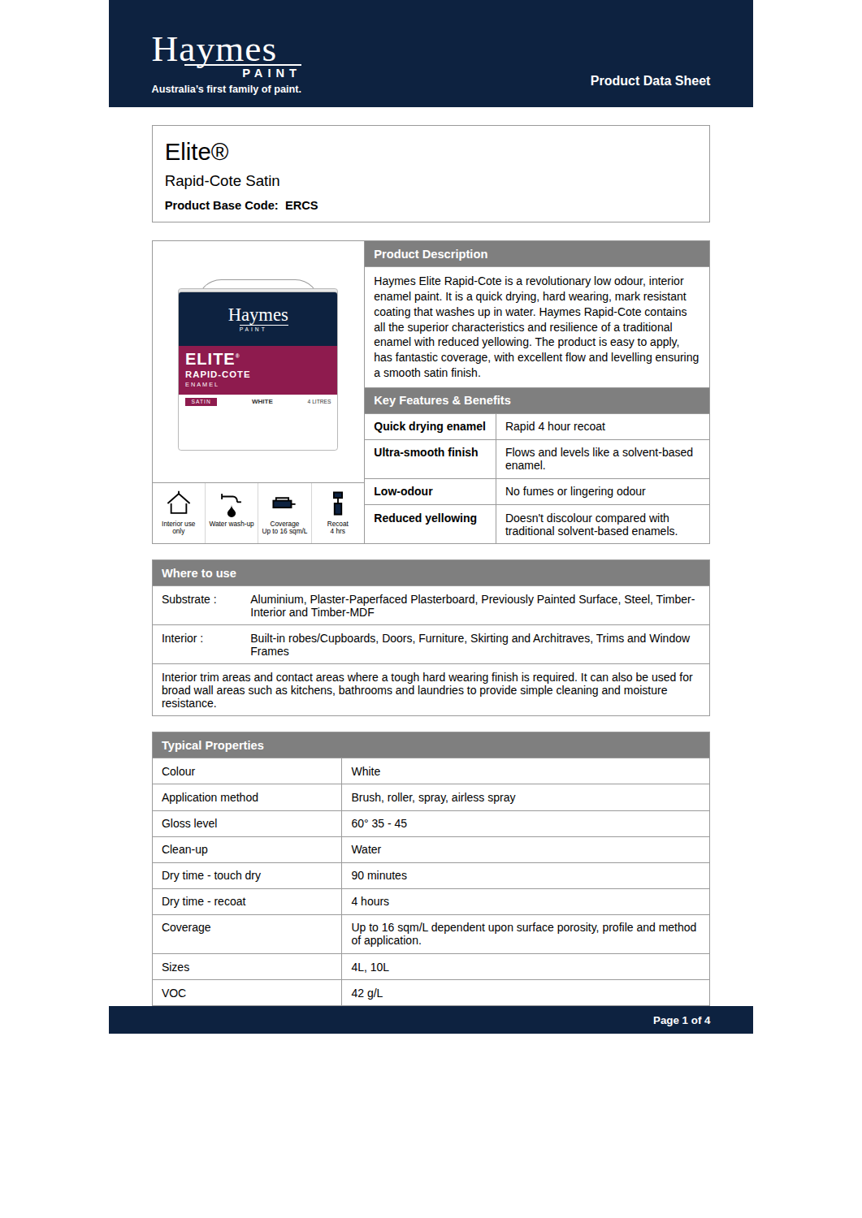Haymes
PAINT
Australia’s first family of paint.
Product Data Sheet
Elite®
Rapid-Cote Satin
Product Base Code: ERCS
Haymes
PAINT
ELITE®
RAPID-COTE
ENAMEL
SATIN WHITE 4 LITRES
Interior use only
Water wash-up
Coverage
Up to 16 sqm/L
Recoat
4 hrs
| Product Description |
| Haymes Elite Rapid-Cote is a revolutionary low odour, interior enamel paint. It is a quick drying, hard wearing, mark resistant coating that washes up in water. Haymes Rapid-Cote contains all the superior characteristics and resilience of a traditional enamel with reduced yellowing. The product is easy to apply, has fantastic coverage, with excellent flow and levelling ensuring a smooth satin finish. |
| Key Features & Benefits |
| Quick drying enamel | Rapid 4 hour recoat |
| Ultra-smooth finish | Flows and levels like a solvent-based enamel. |
| Low-odour | No fumes or lingering odour |
| Reduced yellowing | Doesn't discolour compared with traditional solvent-based enamels. |
| Where to use |
| Substrate : | Aluminium, Plaster-Paperfaced Plasterboard, Previously Painted Surface, Steel, Timber-Interior and Timber-MDF |
| Interior : | Built-in robes/Cupboards, Doors, Furniture, Skirting and Architraves, Trims and Window Frames |
| Interior trim areas and contact areas where a tough hard wearing finish is required. It can also be used for broad wall areas such as kitchens, bathrooms and laundries to provide simple cleaning and moisture resistance. |
| Typical Properties |
| Colour | White |
| Application method | Brush, roller, spray, airless spray |
| Gloss level | 60° 35 - 45 |
| Clean-up | Water |
| Dry time - touch dry | 90 minutes |
| Dry time - recoat | 4 hours |
| Coverage | Up to 16 sqm/L dependent upon surface porosity, profile and method of application. |
| Sizes | 4L, 10L |
| VOC | 42 g/L |
Page 1 of 4